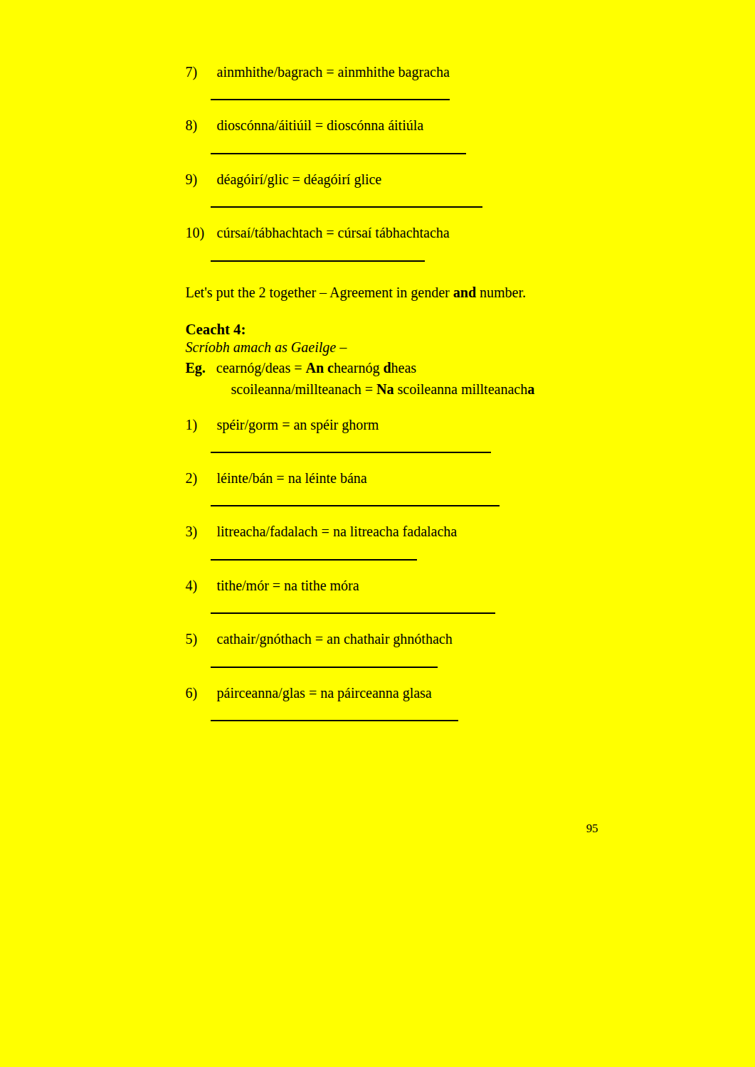7) ainmhithe/bagrach = ainmhithe bagracha
8) dioscónna/áitiúil = dioscónna áitiúla
9) déagóirí/glic = déagóirí glice
10) cúrsaí/tábhachtach = cúrsaí tábhachtacha
Let's put the 2 together – Agreement in gender and number.
Ceacht 4:
Scríobh amach as Gaeilge –
Eg. cearnóg/deas = An chearnóg dheas
scoileanna/millteanach = Na scoileanna millteanacha
1) spéir/gorm = an spéir ghorm
2) léinte/bán = na léinte bána
3) litreacha/fadalach = na litreacha fadalacha
4) tithe/mór = na tithe móra
5) cathair/gnóthach = an chathair ghnóthach
6) páirceanna/glas = na páirceanna glasa
95